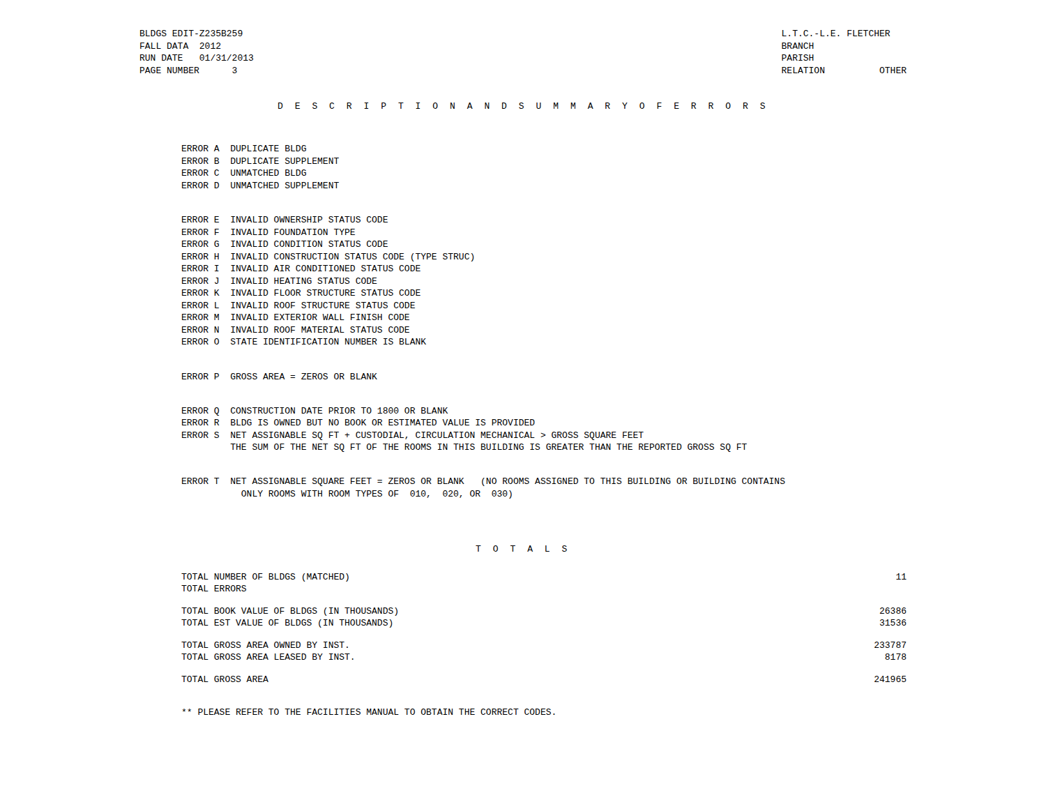BLDGS EDIT-Z235B259 FALL DATA 2012 RUN DATE 01/31/2013 PAGE NUMBER 3
L.T.C.-L.E. FLETCHER BRANCH PARISH RELATION OTHER
D E S C R I P T I O N A N D S U M M A R Y O F E R R O R S
ERROR A DUPLICATE BLDG ERROR B DUPLICATE SUPPLEMENT ERROR C UNMATCHED BLDG ERROR D UNMATCHED SUPPLEMENT
ERROR E INVALID OWNERSHIP STATUS CODE ERROR F INVALID FOUNDATION TYPE ERROR G INVALID CONDITION STATUS CODE ERROR H INVALID CONSTRUCTION STATUS CODE (TYPE STRUC) ERROR I INVALID AIR CONDITIONED STATUS CODE ERROR J INVALID HEATING STATUS CODE ERROR K INVALID FLOOR STRUCTURE STATUS CODE ERROR L INVALID ROOF STRUCTURE STATUS CODE ERROR M INVALID EXTERIOR WALL FINISH CODE ERROR N INVALID ROOF MATERIAL STATUS CODE ERROR O STATE IDENTIFICATION NUMBER IS BLANK
ERROR P GROSS AREA = ZEROS OR BLANK
ERROR Q CONSTRUCTION DATE PRIOR TO 1800 OR BLANK ERROR R BLDG IS OWNED BUT NO BOOK OR ESTIMATED VALUE IS PROVIDED ERROR S NET ASSIGNABLE SQ FT + CUSTODIAL, CIRCULATION MECHANICAL > GROSS SQUARE FEET THE SUM OF THE NET SQ FT OF THE ROOMS IN THIS BUILDING IS GREATER THAN THE REPORTED GROSS SQ FT
ERROR T NET ASSIGNABLE SQUARE FEET = ZEROS OR BLANK (NO ROOMS ASSIGNED TO THIS BUILDING OR BUILDING CONTAINS ONLY ROOMS WITH ROOM TYPES OF 010, 020, OR 030)
T O T A L S
| TOTAL NUMBER OF BLDGS (MATCHED) | 11 |
| TOTAL ERRORS | |
| TOTAL BOOK VALUE OF BLDGS (IN THOUSANDS) | 26386 |
| TOTAL EST VALUE OF BLDGS (IN THOUSANDS) | 31536 |
| TOTAL GROSS AREA OWNED BY INST. | 233787 |
| TOTAL GROSS AREA LEASED BY INST. | 8178 |
| TOTAL GROSS AREA | 241965 |
** PLEASE REFER TO THE FACILITIES MANUAL TO OBTAIN THE CORRECT CODES.